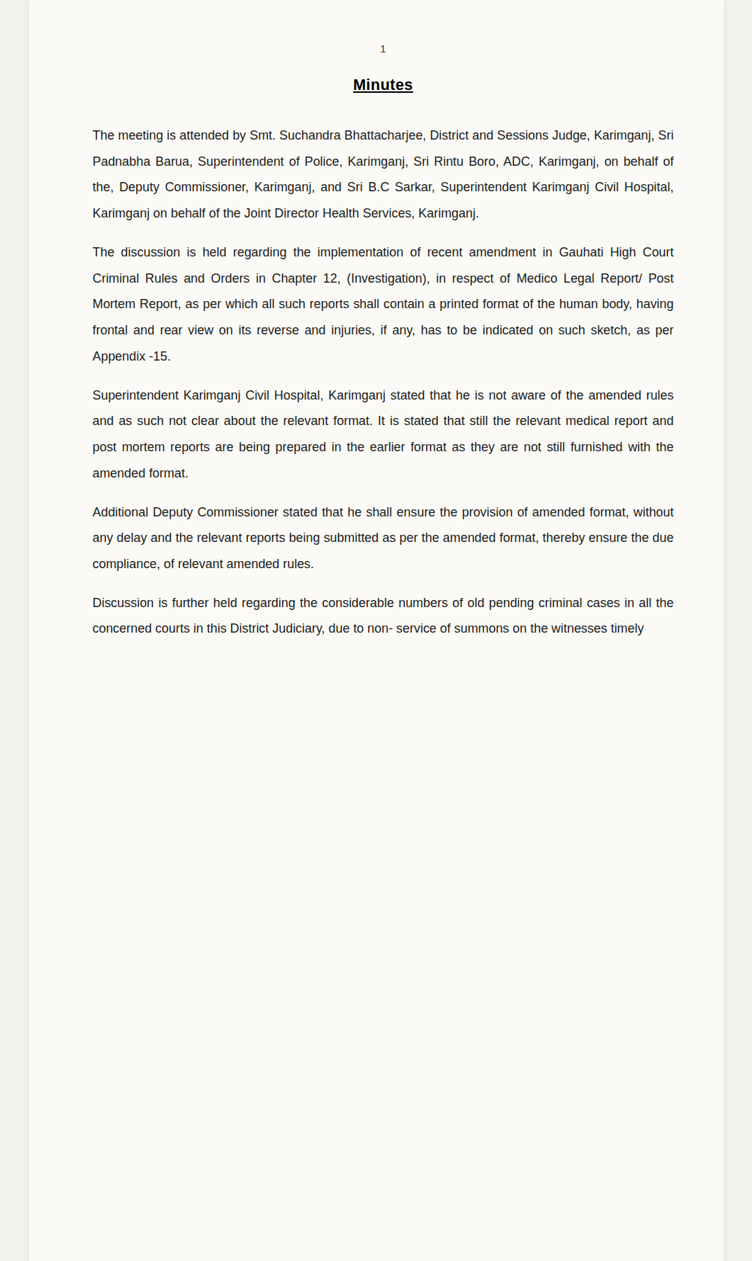1
Minutes
The meeting is attended by Smt. Suchandra Bhattacharjee, District and Sessions Judge, Karimganj, Sri Padnabha Barua, Superintendent of Police, Karimganj, Sri Rintu Boro, ADC, Karimganj, on behalf of the, Deputy Commissioner, Karimganj, and Sri B.C Sarkar, Superintendent Karimganj Civil Hospital, Karimganj on behalf of the Joint Director Health Services, Karimganj.
The discussion is held regarding the implementation of recent amendment in Gauhati High Court Criminal Rules and Orders in Chapter 12, (Investigation), in respect of Medico Legal Report/ Post Mortem Report, as per which all such reports shall contain a printed format of the human body, having frontal and rear view on its reverse and injuries, if any, has to be indicated on such sketch, as per Appendix -15.
Superintendent Karimganj Civil Hospital, Karimganj stated that he is not aware of the amended rules and as such not clear about the relevant format. It is stated that still the relevant medical report and post mortem reports are being prepared in the earlier format as they are not still furnished with the amended format.
Additional Deputy Commissioner stated that he shall ensure the provision of amended format, without any delay and the relevant reports being submitted as per the amended format, thereby ensure the due compliance, of relevant amended rules.
Discussion is further held regarding the considerable numbers of old pending criminal cases in all the concerned courts in this District Judiciary, due to non- service of summons on the witnesses timely